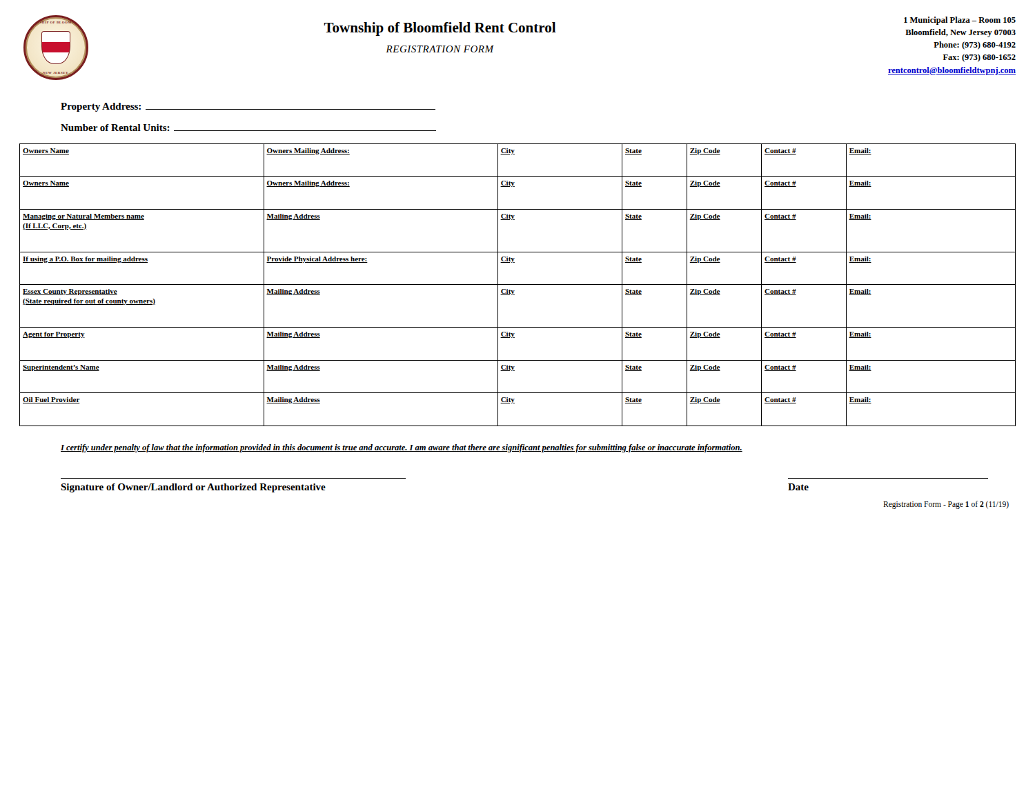Township of Bloomfield
New Jersey
Township of Bloomfield Rent Control
REGISTRATION FORM
1 Municipal Plaza – Room 105
Bloomfield, New Jersey 07003
Phone: (973) 680-4192
Fax: (973) 680-1652
rentcontrol@bloomfieldtwpnj.com
Property Address:
Number of Rental Units:
| Owners Name | Owners Mailing Address: | City | State | Zip Code | Contact # | Email: |
| Owners Name | Owners Mailing Address: | City | State | Zip Code | Contact # | Email: |
| Managing or Natural Members name (If LLC, Corp, etc.) | Mailing Address | City | State | Zip Code | Contact # | Email: |
| If using a P.O. Box for mailing address | Provide Physical Address here: | City | State | Zip Code | Contact # | Email: |
| Essex County Representative (State required for out of county owners) | Mailing Address | City | State | Zip Code | Contact # | Email: |
| Agent for Property | Mailing Address | City | State | Zip Code | Contact # | Email: |
| Superintendent’s Name | Mailing Address | City | State | Zip Code | Contact # | Email: |
| Oil Fuel Provider | Mailing Address | City | State | Zip Code | Contact # | Email: |
I certify under penalty of law that the information provided in this document is true and accurate. I am aware that there are significant penalties for submitting false or inaccurate information.
Signature of Owner/Landlord or Authorized Representative
Date
Registration Form - Page 1 of 2 (11/19)